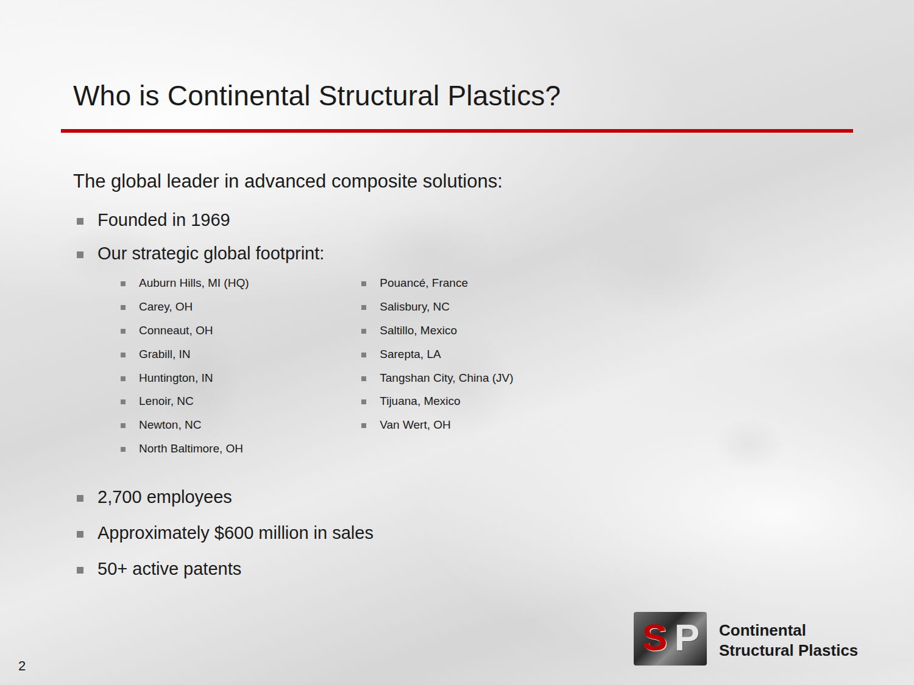Who is Continental Structural Plastics?
The global leader in advanced composite solutions:
Founded in 1969
Our strategic global footprint:
Auburn Hills, MI (HQ)
Carey, OH
Conneaut, OH
Grabill, IN
Huntington, IN
Lenoir, NC
Newton, NC
North Baltimore, OH
Pouancé, France
Salisbury, NC
Saltillo, Mexico
Sarepta, LA
Tangshan City, China (JV)
Tijuana, Mexico
Van Wert, OH
2,700 employees
Approximately $600 million in sales
50+ active patents
2
Continental
Structural Plastics